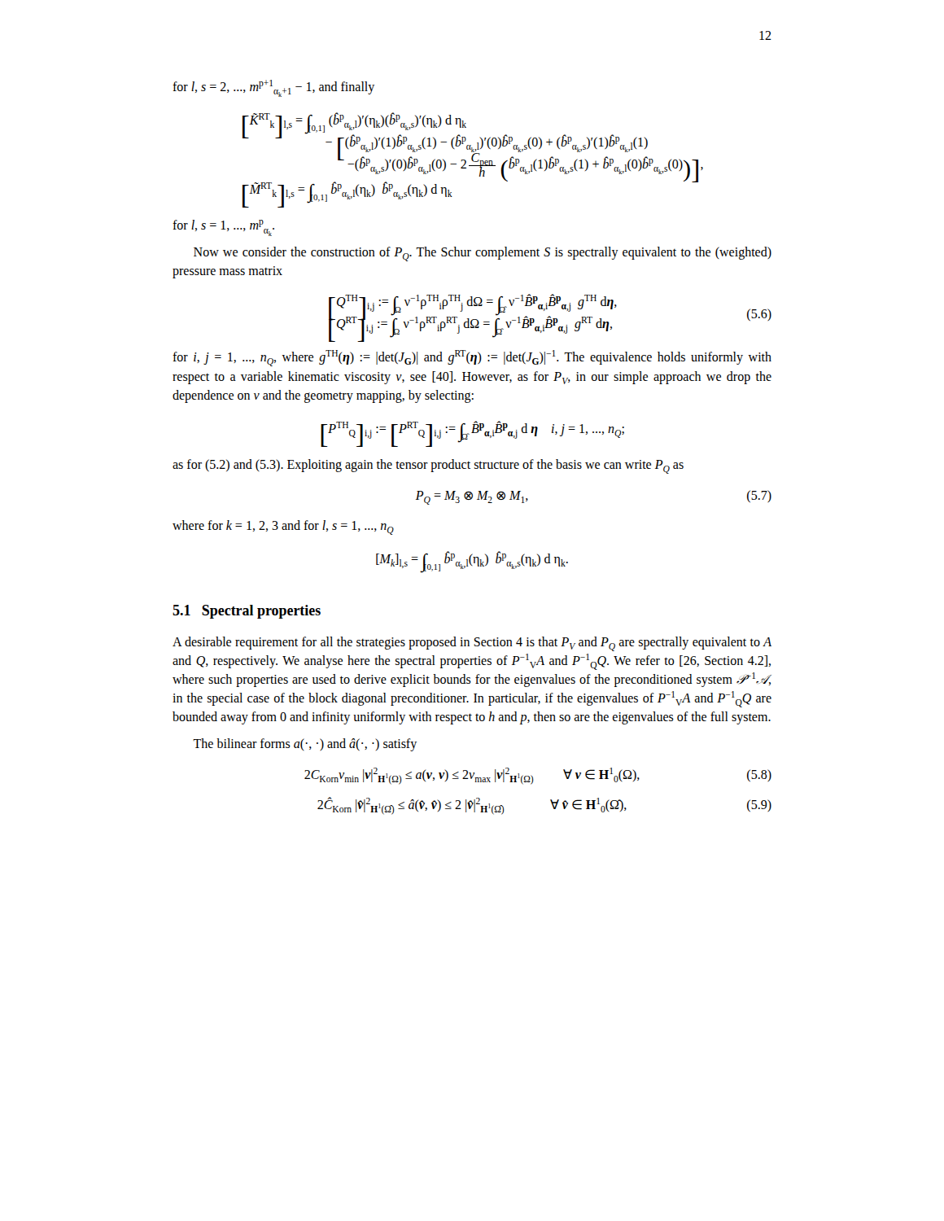12
for l, s = 2, ..., mp+1αk+1 − 1, and finally
[K̃RTk]l,s = ∫[0,1] (b̂pαk,l)′(ηk)(b̂pαk,s)′(ηk) d ηk − [(b̂pαk,l)′(1)b̂pαk,s(1) − (b̂pαk,l)′(0)b̂pαk,s(0) + (b̂pαk,s)′(1)b̂pαk,l(1) −(b̂pαk,s)′(0)b̂pαk,l(0) − 2Cpen h (b̂pαk,l(1)b̂pαk,s(1) + b̂pαk,l(0)b̂pαk,s(0))], [M̃RTk]l,s = ∫[0,1] b̂pαk,l(ηk) b̂pαk,s(ηk) d ηk
for l, s = 1, ..., mpαk.
Now we consider the construction of PQ. The Schur complement S is spectrally equivalent to the (weighted) pressure mass matrix
[QTH]i,j := ∫Ω ν−1ρTHiρTHj dΩ = ∫Ω̂ ν−1B̂pα,iB̂pα,j gTH dη, [QRT]i,j := ∫Ω ν−1ρRTiρRTj dΩ = ∫Ω̂ ν−1B̂pα,iB̂pα,j gRT dη, (5.6)
for i, j = 1, ..., nQ, where gTH(η) := |det(JG)| and gRT(η) := |det(JG)|−1. The equivalence holds uniformly with respect to a variable kinematic viscosity ν, see [40]. However, as for PV, in our simple approach we drop the dependence on ν and the geometry mapping, by selecting:
[PTHQ]i,j := [PRTQ]i,j := ∫Ω̂ B̂pα,iB̂pα,j d η i, j = 1, ..., nQ;
as for (5.2) and (5.3). Exploiting again the tensor product structure of the basis we can write PQ as
PQ = M3 ⊗ M2 ⊗ M1, (5.7)
where for k = 1, 2, 3 and for l, s = 1, ..., nQ
[Mk]l,s = ∫[0,1] b̂pαk,l(ηk) b̂pαk,s(ηk) d ηk.
5.1 Spectral properties
A desirable requirement for all the strategies proposed in Section 4 is that PV and PQ are spectrally equivalent to A and Q, respectively. We analyse here the spectral properties of P−1VA and P−1QQ. We refer to [26, Section 4.2], where such properties are used to derive explicit bounds for the eigenvalues of the preconditioned system 𝒫−1𝒜, in the special case of the block diagonal preconditioner. In particular, if the eigenvalues of P−1VA and P−1QQ are bounded away from 0 and infinity uniformly with respect to h and p, then so are the eigenvalues of the full system.
The bilinear forms a(·, ·) and â(·, ·) satisfy
2CKornνmin |v|2H1(Ω) ≤ a(v, v) ≤ 2νmax |v|2H1(Ω) ∀ v ∈ H10(Ω), (5.8)
2ĈKorn |v̂|2H1(Ω̂) ≤ â(v̂, v̂) ≤ 2 |v̂|2H1(Ω̂) ∀ v̂ ∈ H10(Ω̂), (5.9)